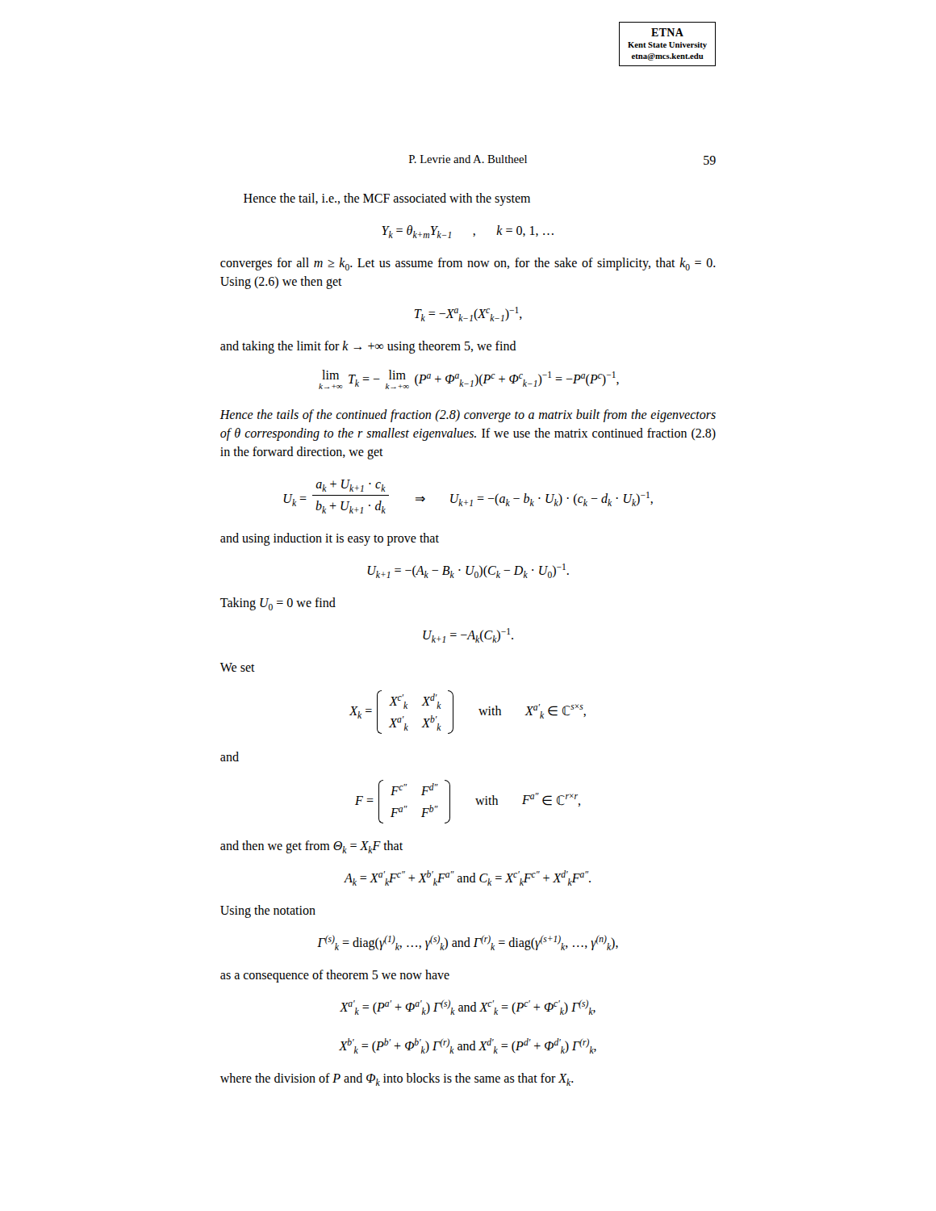ETNA
Kent State University
etna@mcs.kent.edu
P. Levrie and A. Bultheel
59
Hence the tail, i.e., the MCF associated with the system
Yk = θk+mYk−1 , k = 0, 1, …
converges for all m ≥ k0. Let us assume from now on, for the sake of simplicity, that k0 = 0. Using (2.6) we then get
Tk = −Xak−1(Xck−1)−1,
and taking the limit for k → +∞ using theorem 5, we find
lim k→+∞ Tk = − lim k→+∞ (Pa + Φak−1)(Pc + Φck−1)−1 = −Pa(Pc)−1,
Hence the tails of the continued fraction (2.8) converge to a matrix built from the eigenvectors of θ corresponding to the r smallest eigenvalues. If we use the matrix continued fraction (2.8) in the forward direction, we get
Uk = ak + Uk+1 · ck bk + Uk+1 · dk ⇒ Uk+1 = −(ak − bk · Uk) · (ck − dk · Uk)−1,
and using induction it is easy to prove that
Uk+1 = −(Ak − Bk · U0)(Ck − Dk · U0)−1.
Taking U0 = 0 we find
Uk+1 = −Ak(Ck)−1.
We set
Xk =
| X c′ k | X d′ k |
| X a′ k | X b′ k |
with Xa′k ∈ ℂs×s,
and
F =
| F c″ | F d″ |
| F a″ | F b″ |
with Fa″ ∈ ℂr×r,
and then we get from Θk = XkF that
Ak = Xa′kFc″ + Xb′kFa″ and Ck = Xc′kFc″ + Xd′kFa″.
Using the notation
Γ(s)k = diag(γ(1)k, …, γ(s)k) and Γ(r)k = diag(γ(s+1)k, …, γ(n)k),
as a consequence of theorem 5 we now have
Xa′k = (Pa′ + Φa′k) Γ(s)k and Xc′k = (Pc′ + Φc′k) Γ(s)k,
Xb′k = (Pb′ + Φb′k) Γ(r)k and Xd′k = (Pd′ + Φd′k) Γ(r)k,
where the division of P and Φk into blocks is the same as that for Xk.